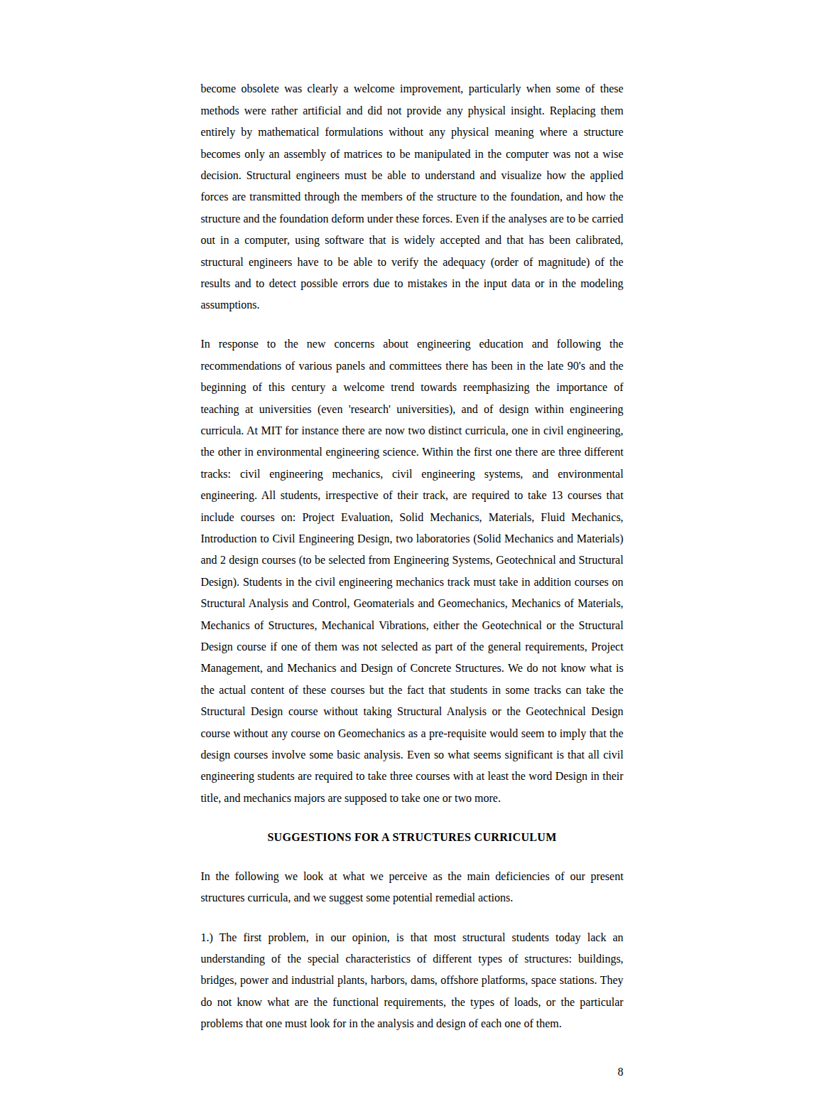become obsolete was clearly a welcome improvement, particularly when some of these methods were rather artificial and did not provide any physical insight. Replacing them entirely by mathematical formulations without any physical meaning where a structure becomes only an assembly of matrices to be manipulated in the computer was not a wise decision. Structural engineers must be able to understand and visualize how the applied forces are transmitted through the members of the structure to the foundation, and how the structure and the foundation deform under these forces. Even if the analyses are to be carried out in a computer, using software that is widely accepted and that has been calibrated, structural engineers have to be able to verify the adequacy (order of magnitude) of the results and to detect possible errors due to mistakes in the input data or in the modeling assumptions.
In response to the new concerns about engineering education and following the recommendations of various panels and committees there has been in the late 90's and the beginning of this century a welcome trend towards reemphasizing the importance of teaching at universities (even 'research' universities), and of design within engineering curricula. At MIT for instance there are now two distinct curricula, one in civil engineering, the other in environmental engineering science. Within the first one there are three different tracks: civil engineering mechanics, civil engineering systems, and environmental engineering. All students, irrespective of their track, are required to take 13 courses that include courses on: Project Evaluation, Solid Mechanics, Materials, Fluid Mechanics, Introduction to Civil Engineering Design, two laboratories (Solid Mechanics and Materials) and 2 design courses (to be selected from Engineering Systems, Geotechnical and Structural Design). Students in the civil engineering mechanics track must take in addition courses on Structural Analysis and Control, Geomaterials and Geomechanics, Mechanics of Materials, Mechanics of Structures, Mechanical Vibrations, either the Geotechnical or the Structural Design course if one of them was not selected as part of the general requirements, Project Management, and Mechanics and Design of Concrete Structures. We do not know what is the actual content of these courses but the fact that students in some tracks can take the Structural Design course without taking Structural Analysis or the Geotechnical Design course without any course on Geomechanics as a pre-requisite would seem to imply that the design courses involve some basic analysis. Even so what seems significant is that all civil engineering students are required to take three courses with at least the word Design in their title, and mechanics majors are supposed to take one or two more.
SUGGESTIONS FOR A STRUCTURES CURRICULUM
In the following we look at what we perceive as the main deficiencies of our present structures curricula, and we suggest some potential remedial actions.
1.) The first problem, in our opinion, is that most structural students today lack an understanding of the special characteristics of different types of structures: buildings, bridges, power and industrial plants, harbors, dams, offshore platforms, space stations. They do not know what are the functional requirements, the types of loads, or the particular problems that one must look for in the analysis and design of each one of them.
8